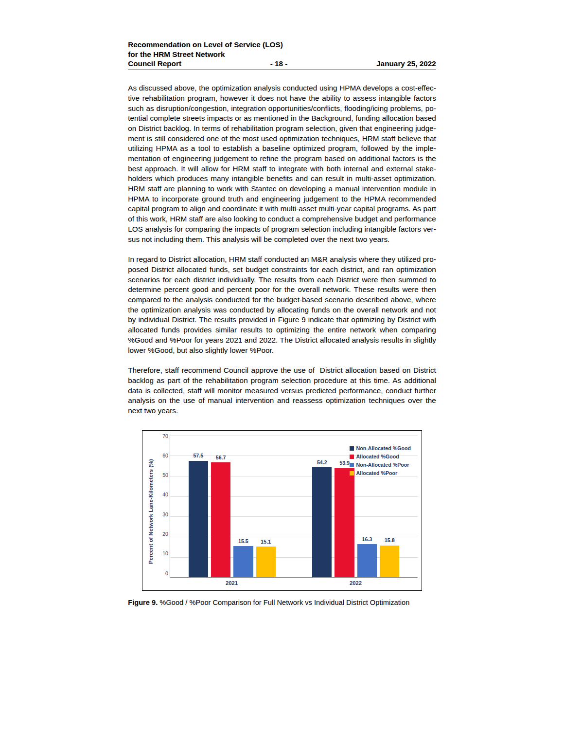Recommendation on Level of Service (LOS) for the HRM Street Network
Council Report - 18 - January 25, 2022
As discussed above, the optimization analysis conducted using HPMA develops a cost-effective rehabilitation program, however it does not have the ability to assess intangible factors such as disruption/congestion, integration opportunities/conflicts, flooding/icing problems, potential complete streets impacts or as mentioned in the Background, funding allocation based on District backlog. In terms of rehabilitation program selection, given that engineering judgement is still considered one of the most used optimization techniques, HRM staff believe that utilizing HPMA as a tool to establish a baseline optimized program, followed by the implementation of engineering judgement to refine the program based on additional factors is the best approach. It will allow for HRM staff to integrate with both internal and external stakeholders which produces many intangible benefits and can result in multi-asset optimization. HRM staff are planning to work with Stantec on developing a manual intervention module in HPMA to incorporate ground truth and engineering judgement to the HPMA recommended capital program to align and coordinate it with multi-asset multi-year capital programs. As part of this work, HRM staff are also looking to conduct a comprehensive budget and performance LOS analysis for comparing the impacts of program selection including intangible factors versus not including them. This analysis will be completed over the next two years.
In regard to District allocation, HRM staff conducted an M&R analysis where they utilized proposed District allocated funds, set budget constraints for each district, and ran optimization scenarios for each district individually. The results from each District were then summed to determine percent good and percent poor for the overall network. These results were then compared to the analysis conducted for the budget-based scenario described above, where the optimization analysis was conducted by allocating funds on the overall network and not by individual District. The results provided in Figure 9 indicate that optimizing by District with allocated funds provides similar results to optimizing the entire network when comparing %Good and %Poor for years 2021 and 2022. The District allocated analysis results in slightly lower %Good, but also slightly lower %Poor.
Therefore, staff recommend Council approve the use of District allocation based on District backlog as part of the rehabilitation program selection procedure at this time. As additional data is collected, staff will monitor measured versus predicted performance, conduct further analysis on the use of manual intervention and reassess optimization techniques over the next two years.
Percent of Network Lane-Kilometers (%)
70 60 50 40 30 20 10 0
57.5
56.7
15.5
15.1
54.2
53.9
16.3
15.8
2021 2022
Non-Allocated %Good
Allocated %Good
Non-Allocated %Poor
Allocated %Poor
Figure 9. %Good / %Poor Comparison for Full Network vs Individual District Optimization